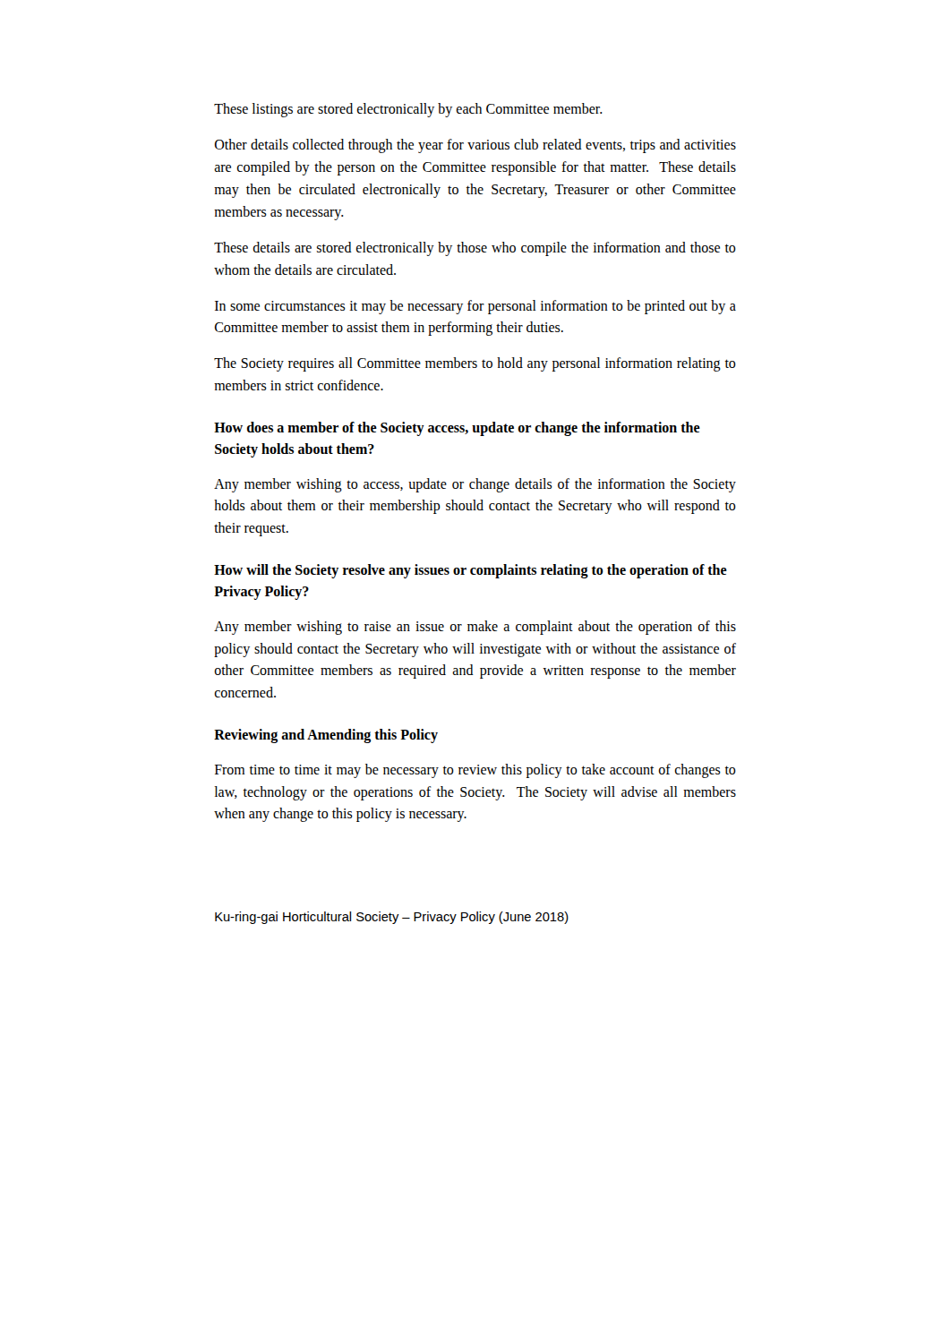These listings are stored electronically by each Committee member.
Other details collected through the year for various club related events, trips and activities are compiled by the person on the Committee responsible for that matter. These details may then be circulated electronically to the Secretary, Treasurer or other Committee members as necessary.
These details are stored electronically by those who compile the information and those to whom the details are circulated.
In some circumstances it may be necessary for personal information to be printed out by a Committee member to assist them in performing their duties.
The Society requires all Committee members to hold any personal information relating to members in strict confidence.
How does a member of the Society access, update or change the information the Society holds about them?
Any member wishing to access, update or change details of the information the Society holds about them or their membership should contact the Secretary who will respond to their request.
How will the Society resolve any issues or complaints relating to the operation of the Privacy Policy?
Any member wishing to raise an issue or make a complaint about the operation of this policy should contact the Secretary who will investigate with or without the assistance of other Committee members as required and provide a written response to the member concerned.
Reviewing and Amending this Policy
From time to time it may be necessary to review this policy to take account of changes to law, technology or the operations of the Society. The Society will advise all members when any change to this policy is necessary.
Ku-ring-gai Horticultural Society – Privacy Policy (June 2018)